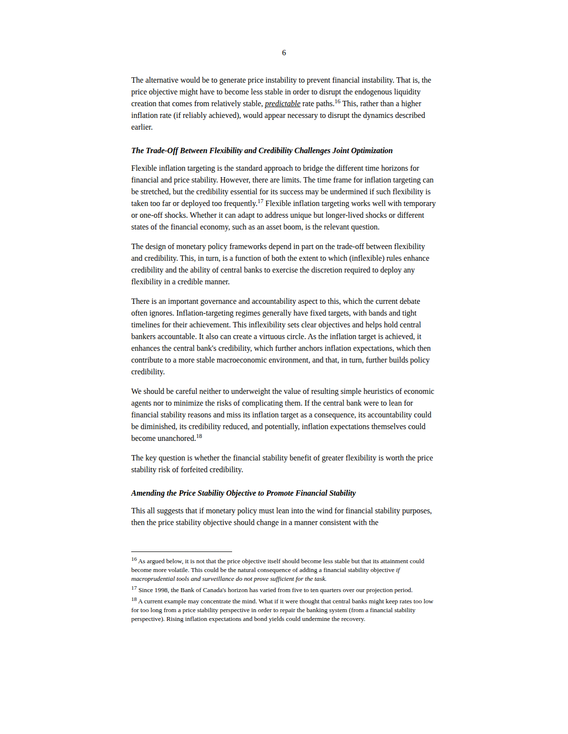6
The alternative would be to generate price instability to prevent financial instability. That is, the price objective might have to become less stable in order to disrupt the endogenous liquidity creation that comes from relatively stable, predictable rate paths.16 This, rather than a higher inflation rate (if reliably achieved), would appear necessary to disrupt the dynamics described earlier.
The Trade-Off Between Flexibility and Credibility Challenges Joint Optimization
Flexible inflation targeting is the standard approach to bridge the different time horizons for financial and price stability. However, there are limits. The time frame for inflation targeting can be stretched, but the credibility essential for its success may be undermined if such flexibility is taken too far or deployed too frequently.17 Flexible inflation targeting works well with temporary or one-off shocks. Whether it can adapt to address unique but longer-lived shocks or different states of the financial economy, such as an asset boom, is the relevant question.
The design of monetary policy frameworks depend in part on the trade-off between flexibility and credibility. This, in turn, is a function of both the extent to which (inflexible) rules enhance credibility and the ability of central banks to exercise the discretion required to deploy any flexibility in a credible manner.
There is an important governance and accountability aspect to this, which the current debate often ignores. Inflation-targeting regimes generally have fixed targets, with bands and tight timelines for their achievement. This inflexibility sets clear objectives and helps hold central bankers accountable. It also can create a virtuous circle. As the inflation target is achieved, it enhances the central bank's credibility, which further anchors inflation expectations, which then contribute to a more stable macroeconomic environment, and that, in turn, further builds policy credibility.
We should be careful neither to underweight the value of resulting simple heuristics of economic agents nor to minimize the risks of complicating them. If the central bank were to lean for financial stability reasons and miss its inflation target as a consequence, its accountability could be diminished, its credibility reduced, and potentially, inflation expectations themselves could become unanchored.18
The key question is whether the financial stability benefit of greater flexibility is worth the price stability risk of forfeited credibility.
Amending the Price Stability Objective to Promote Financial Stability
This all suggests that if monetary policy must lean into the wind for financial stability purposes, then the price stability objective should change in a manner consistent with the
16 As argued below, it is not that the price objective itself should become less stable but that its attainment could become more volatile. This could be the natural consequence of adding a financial stability objective if macroprudential tools and surveillance do not prove sufficient for the task.
17 Since 1998, the Bank of Canada's horizon has varied from five to ten quarters over our projection period.
18 A current example may concentrate the mind. What if it were thought that central banks might keep rates too low for too long from a price stability perspective in order to repair the banking system (from a financial stability perspective). Rising inflation expectations and bond yields could undermine the recovery.